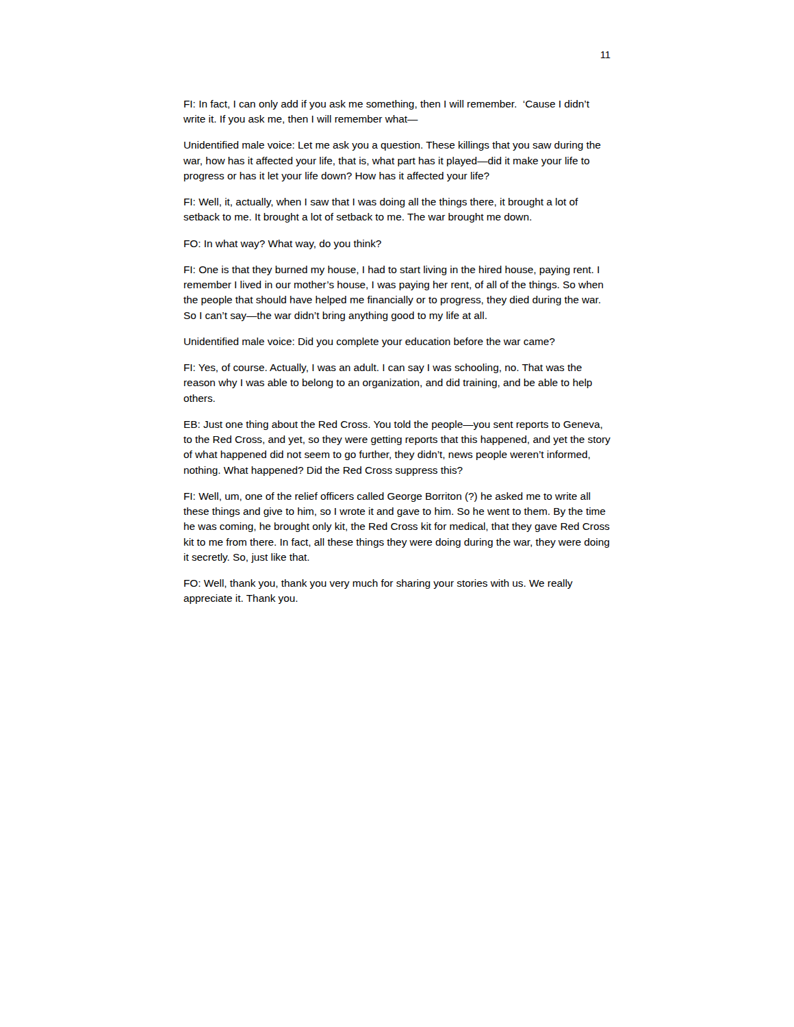11
FI: In fact, I can only add if you ask me something, then I will remember. ‘Cause I didn’t write it. If you ask me, then I will remember what—
Unidentified male voice: Let me ask you a question. These killings that you saw during the war, how has it affected your life, that is, what part has it played—did it make your life to progress or has it let your life down? How has it affected your life?
FI: Well, it, actually, when I saw that I was doing all the things there, it brought a lot of setback to me. It brought a lot of setback to me. The war brought me down.
FO: In what way? What way, do you think?
FI: One is that they burned my house, I had to start living in the hired house, paying rent. I remember I lived in our mother’s house, I was paying her rent, of all of the things. So when the people that should have helped me financially or to progress, they died during the war. So I can’t say—the war didn’t bring anything good to my life at all.
Unidentified male voice: Did you complete your education before the war came?
FI: Yes, of course. Actually, I was an adult. I can say I was schooling, no. That was the reason why I was able to belong to an organization, and did training, and be able to help others.
EB: Just one thing about the Red Cross. You told the people—you sent reports to Geneva, to the Red Cross, and yet, so they were getting reports that this happened, and yet the story of what happened did not seem to go further, they didn’t, news people weren’t informed, nothing. What happened? Did the Red Cross suppress this?
FI: Well, um, one of the relief officers called George Borriton (?) he asked me to write all these things and give to him, so I wrote it and gave to him. So he went to them. By the time he was coming, he brought only kit, the Red Cross kit for medical, that they gave Red Cross kit to me from there. In fact, all these things they were doing during the war, they were doing it secretly. So, just like that.
FO: Well, thank you, thank you very much for sharing your stories with us. We really appreciate it. Thank you.